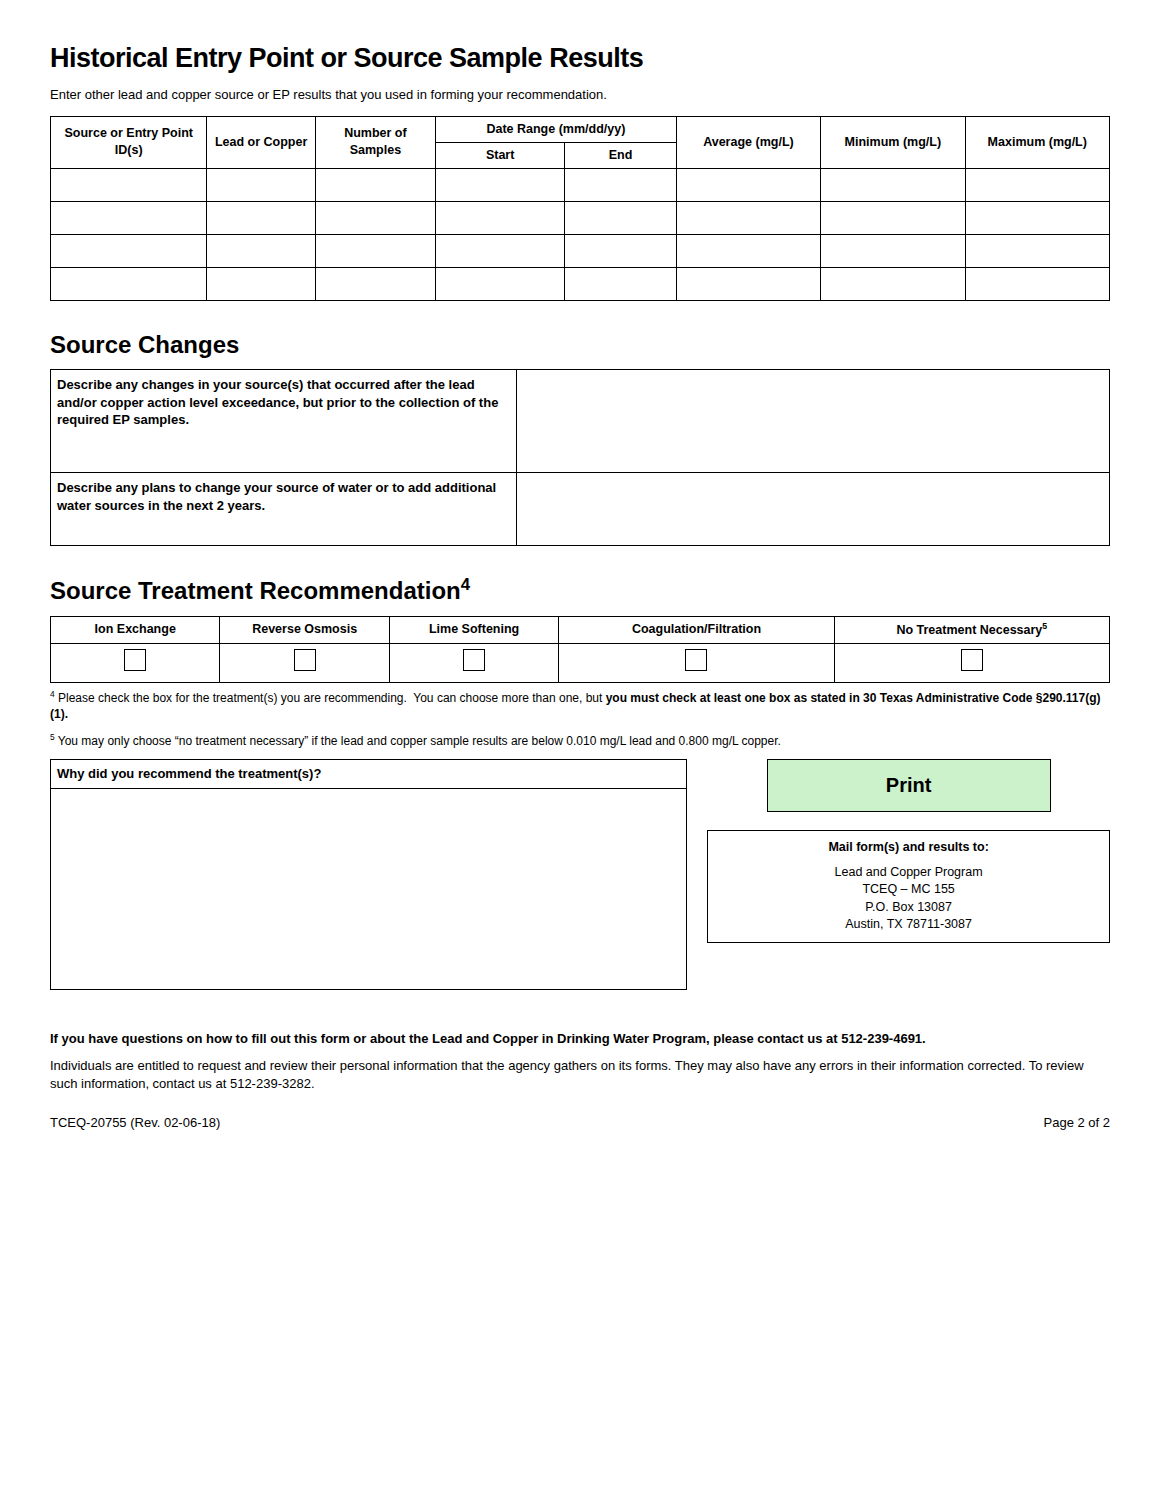Historical Entry Point or Source Sample Results
Enter other lead and copper source or EP results that you used in forming your recommendation.
| Source or Entry Point ID(s) | Lead or Copper | Number of Samples | Date Range (mm/dd/yy) | Average (mg/L) | Minimum (mg/L) | Maximum (mg/L) |
| --- | --- | --- | --- | --- | --- | --- |
| Start | End |
Source Changes
| Describe any changes in your source(s) that occurred after the lead and/or copper action level exceedance, but prior to the collection of the required EP samples. | |
| Describe any plans to change your source of water or to add additional water sources in the next 2 years. | |
Source Treatment Recommendation4
| Ion Exchange | Reverse Osmosis | Lime Softening | Coagulation/Filtration | No Treatment Necessary 5 |
| --- | --- | --- | --- | --- |
4 Please check the box for the treatment(s) you are recommending. You can choose more than one, but you must check at least one box as stated in 30 Texas Administrative Code §290.117(g)(1).
5 You may only choose “no treatment necessary” if the lead and copper sample results are below 0.010 mg/L lead and 0.800 mg/L copper.
Why did you recommend the treatment(s)?
Print
Mail form(s) and results to:
Lead and Copper Program
TCEQ – MC 155
P.O. Box 13087
Austin, TX 78711-3087
If you have questions on how to fill out this form or about the Lead and Copper in Drinking Water Program, please contact us at 512-239-4691.
Individuals are entitled to request and review their personal information that the agency gathers on its forms. They may also have any errors in their information corrected. To review such information, contact us at 512-239-3282.
TCEQ-20755 (Rev. 02-06-18)
Page 2 of 2